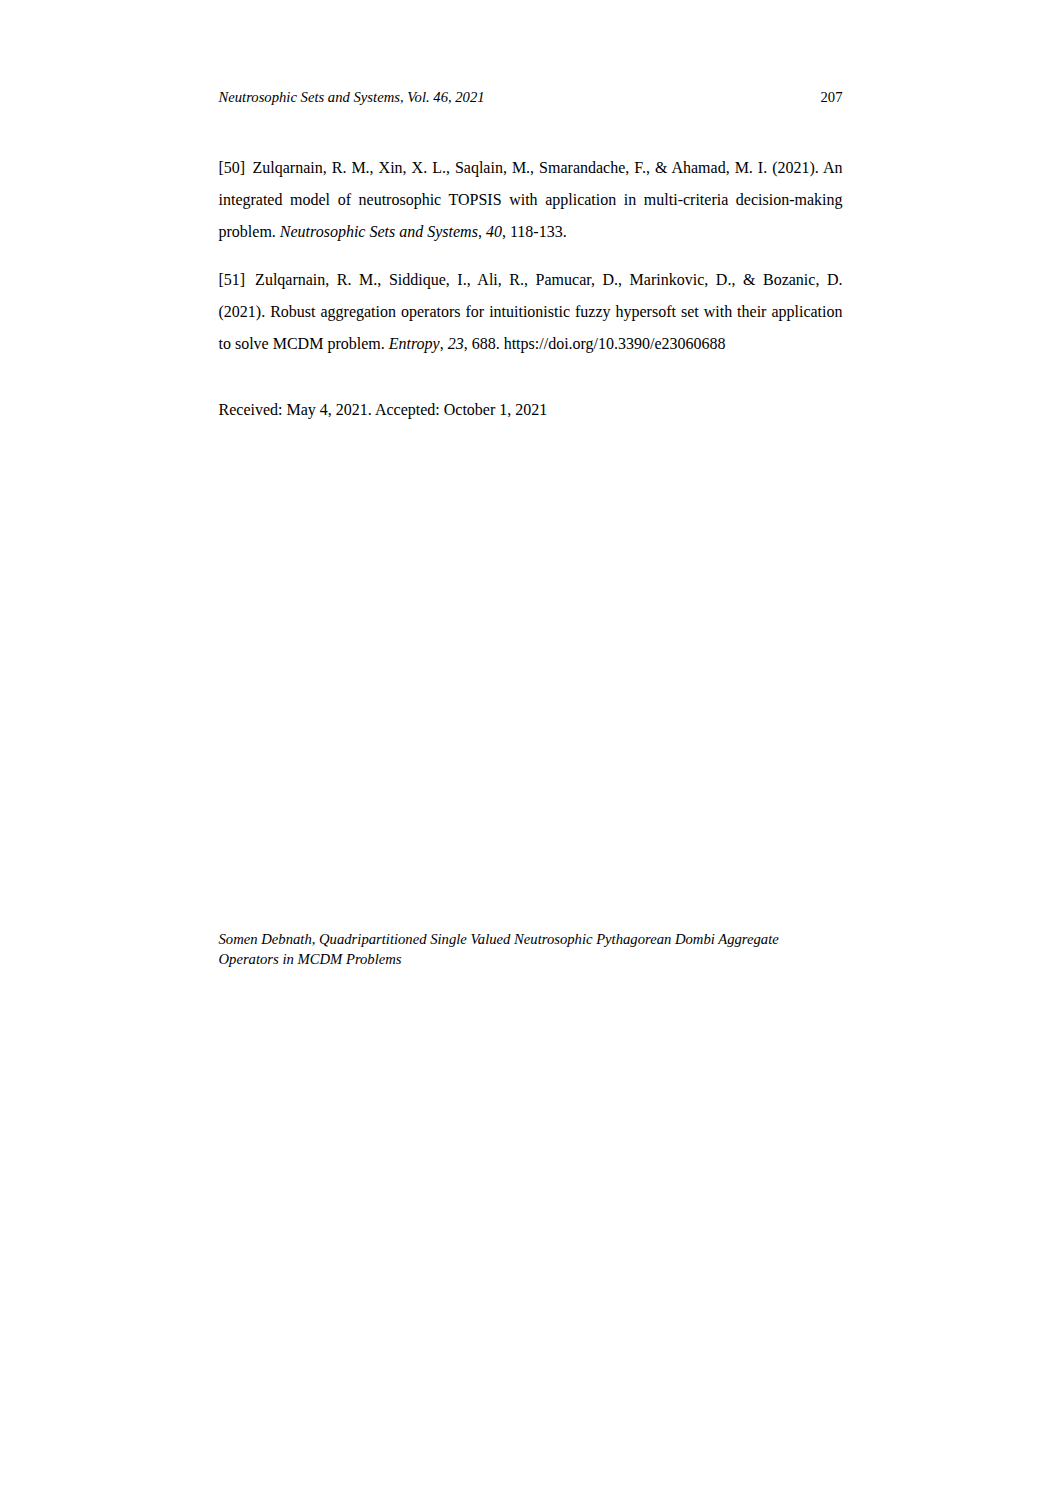Neutrosophic Sets and Systems, Vol. 46, 2021 207
[50] Zulqarnain, R. M., Xin, X. L., Saqlain, M., Smarandache, F., & Ahamad, M. I. (2021). An integrated model of neutrosophic TOPSIS with application in multi-criteria decision-making problem. Neutrosophic Sets and Systems, 40, 118-133.
[51] Zulqarnain, R. M., Siddique, I., Ali, R., Pamucar, D., Marinkovic, D., & Bozanic, D. (2021). Robust aggregation operators for intuitionistic fuzzy hypersoft set with their application to solve MCDM problem. Entropy, 23, 688. https://doi.org/10.3390/e23060688
Received: May 4, 2021. Accepted: October 1, 2021
Somen Debnath, Quadripartitioned Single Valued Neutrosophic Pythagorean Dombi Aggregate Operators in MCDM Problems